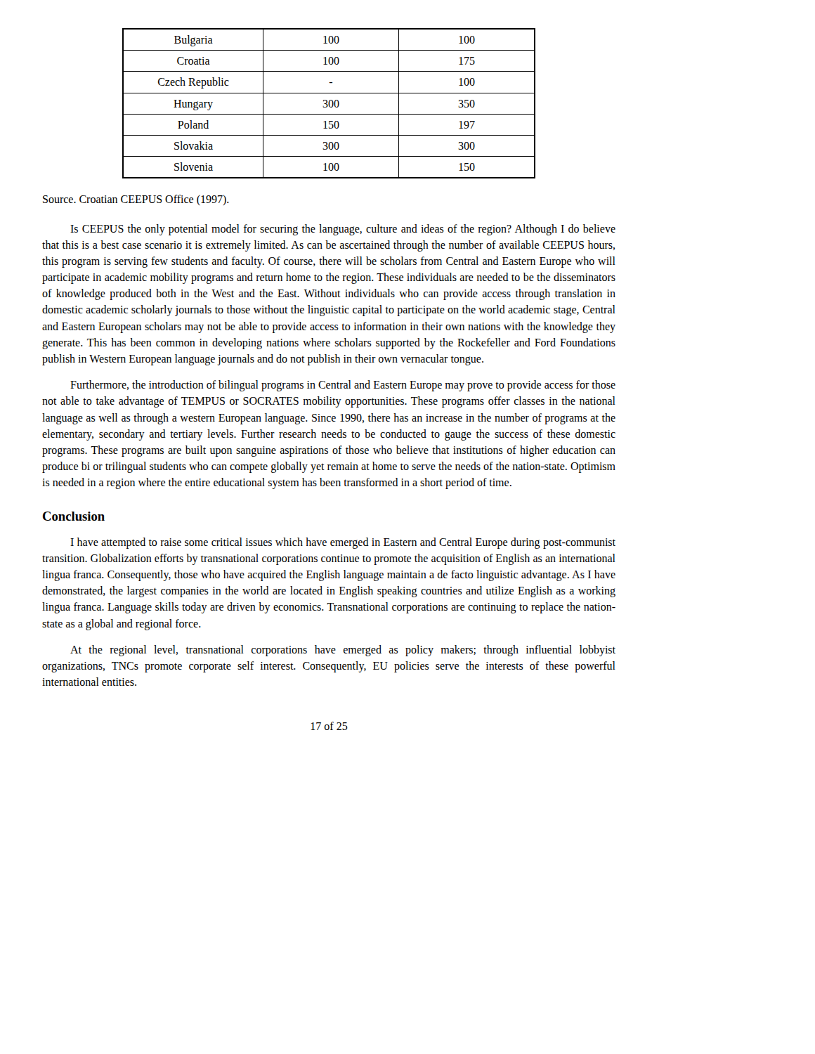| Bulgaria | 100 | 100 |
| Croatia | 100 | 175 |
| Czech Republic | - | 100 |
| Hungary | 300 | 350 |
| Poland | 150 | 197 |
| Slovakia | 300 | 300 |
| Slovenia | 100 | 150 |
Source. Croatian CEEPUS Office (1997).
Is CEEPUS the only potential model for securing the language, culture and ideas of the region? Although I do believe that this is a best case scenario it is extremely limited. As can be ascertained through the number of available CEEPUS hours, this program is serving few students and faculty. Of course, there will be scholars from Central and Eastern Europe who will participate in academic mobility programs and return home to the region. These individuals are needed to be the disseminators of knowledge produced both in the West and the East. Without individuals who can provide access through translation in domestic academic scholarly journals to those without the linguistic capital to participate on the world academic stage, Central and Eastern European scholars may not be able to provide access to information in their own nations with the knowledge they generate. This has been common in developing nations where scholars supported by the Rockefeller and Ford Foundations publish in Western European language journals and do not publish in their own vernacular tongue.
Furthermore, the introduction of bilingual programs in Central and Eastern Europe may prove to provide access for those not able to take advantage of TEMPUS or SOCRATES mobility opportunities. These programs offer classes in the national language as well as through a western European language. Since 1990, there has an increase in the number of programs at the elementary, secondary and tertiary levels. Further research needs to be conducted to gauge the success of these domestic programs. These programs are built upon sanguine aspirations of those who believe that institutions of higher education can produce bi or trilingual students who can compete globally yet remain at home to serve the needs of the nation-state. Optimism is needed in a region where the entire educational system has been transformed in a short period of time.
Conclusion
I have attempted to raise some critical issues which have emerged in Eastern and Central Europe during post-communist transition. Globalization efforts by transnational corporations continue to promote the acquisition of English as an international lingua franca. Consequently, those who have acquired the English language maintain a de facto linguistic advantage. As I have demonstrated, the largest companies in the world are located in English speaking countries and utilize English as a working lingua franca. Language skills today are driven by economics. Transnational corporations are continuing to replace the nation-state as a global and regional force.
At the regional level, transnational corporations have emerged as policy makers; through influential lobbyist organizations, TNCs promote corporate self interest. Consequently, EU policies serve the interests of these powerful international entities.
17 of 25